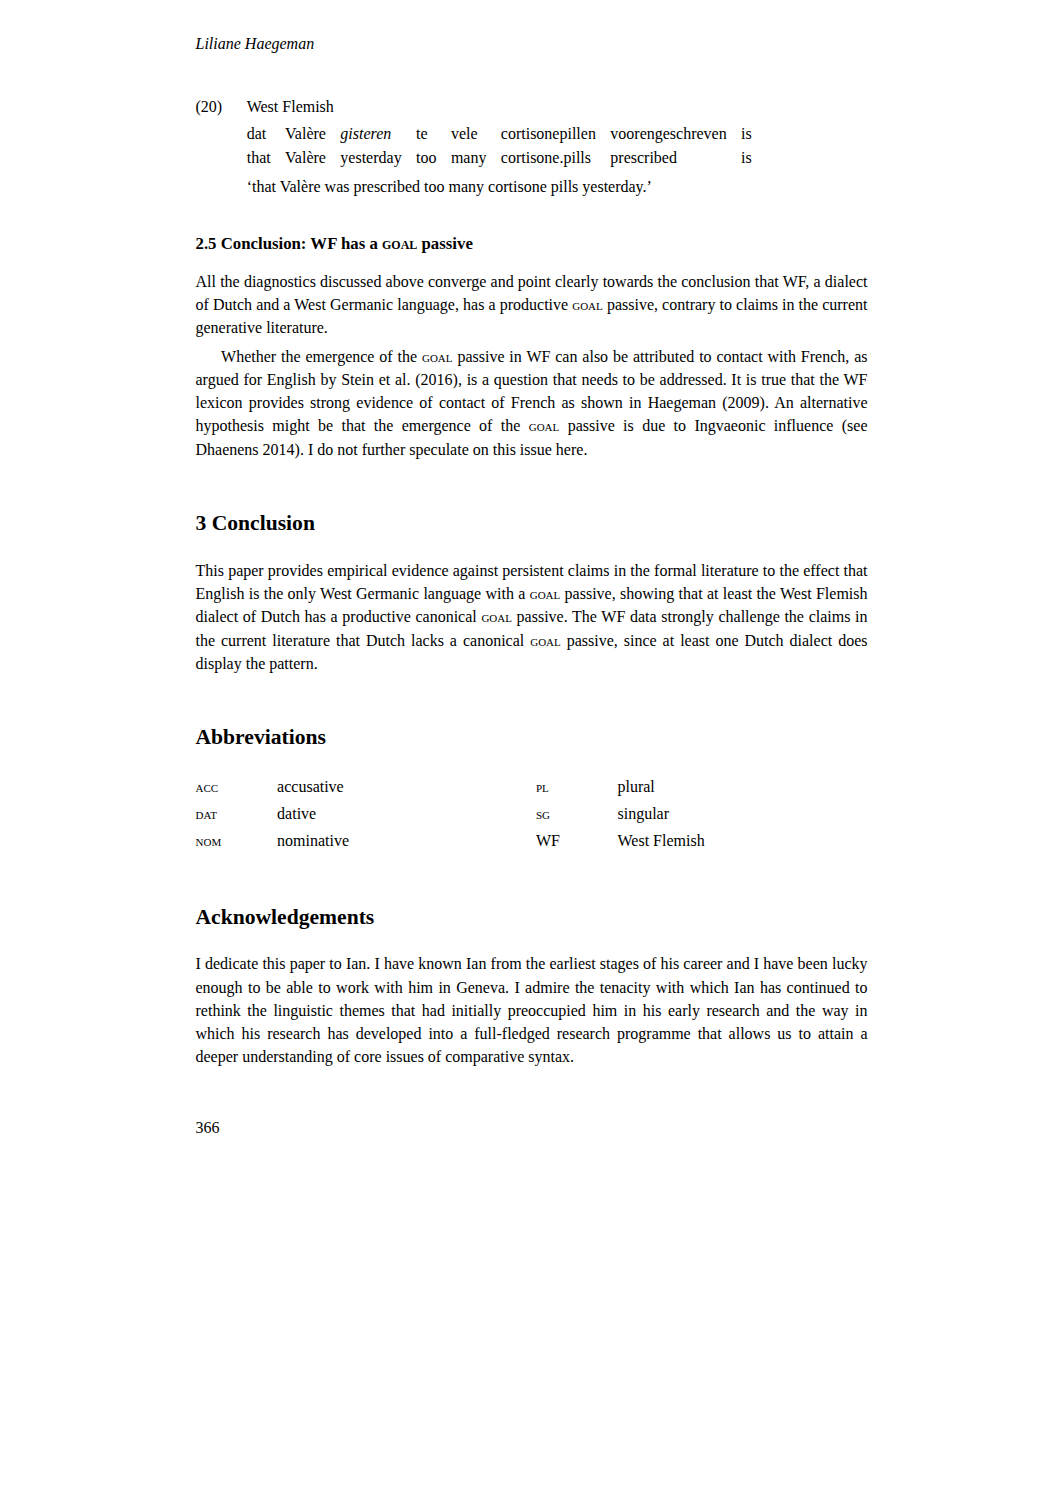Liliane Haegeman
(20)
West Flemish
| dat | Valère | gisteren | te | vele | cortisonepillen | voorengeschreven | is |
| that | Valère | yesterday | too | many | cortisone.pills | prescribed | is |
‘that Valère was prescribed too many cortisone pills yesterday.’
2.5 Conclusion: WF has a goal passive
All the diagnostics discussed above converge and point clearly towards the conclusion that WF, a dialect of Dutch and a West Germanic language, has a productive goal passive, contrary to claims in the current generative literature.
Whether the emergence of the goal passive in WF can also be attributed to contact with French, as argued for English by Stein et al. (2016), is a question that needs to be addressed. It is true that the WF lexicon provides strong evidence of contact of French as shown in Haegeman (2009). An alternative hypothesis might be that the emergence of the goal passive is due to Ingvaeonic influence (see Dhaenens 2014). I do not further speculate on this issue here.
3 Conclusion
This paper provides empirical evidence against persistent claims in the formal literature to the effect that English is the only West Germanic language with a goal passive, showing that at least the West Flemish dialect of Dutch has a productive canonical goal passive. The WF data strongly challenge the claims in the current literature that Dutch lacks a canonical goal passive, since at least one Dutch dialect does display the pattern.
Abbreviations
| acc | accusative | pl | plural |
| dat | dative | sg | singular |
| nom | nominative | WF | West Flemish |
Acknowledgements
I dedicate this paper to Ian. I have known Ian from the earliest stages of his career and I have been lucky enough to be able to work with him in Geneva. I admire the tenacity with which Ian has continued to rethink the linguistic themes that had initially preoccupied him in his early research and the way in which his research has developed into a full-fledged research programme that allows us to attain a deeper understanding of core issues of comparative syntax.
366